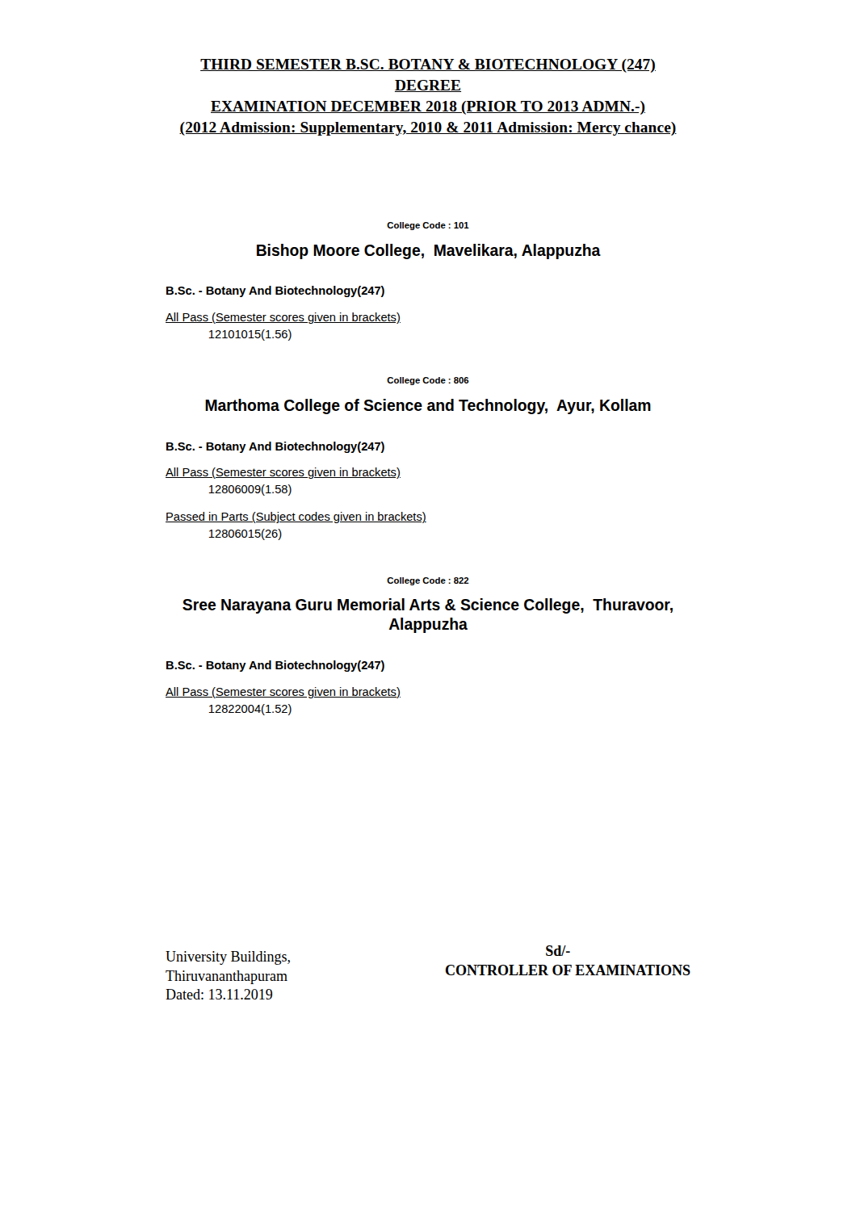THIRD SEMESTER B.SC. BOTANY & BIOTECHNOLOGY (247) DEGREE
EXAMINATION DECEMBER 2018 (PRIOR TO 2013 ADMN.-)
(2012 Admission: Supplementary, 2010 & 2011 Admission: Mercy chance)
College Code : 101
Bishop Moore College, Mavelikara, Alappuzha
B.Sc. - Botany And Biotechnology(247)
All Pass (Semester scores given in brackets)
12101015(1.56)
College Code : 806
Marthoma College of Science and Technology, Ayur, Kollam
B.Sc. - Botany And Biotechnology(247)
All Pass (Semester scores given in brackets)
12806009(1.58)
Passed in Parts (Subject codes given in brackets)
12806015(26)
College Code : 822
Sree Narayana Guru Memorial Arts & Science College, Thuravoor, Alappuzha
B.Sc. - Botany And Biotechnology(247)
All Pass (Semester scores given in brackets)
12822004(1.52)
Sd/-
CONTROLLER OF EXAMINATIONS
University Buildings,
Thiruvananthapuram
Dated: 13.11.2019